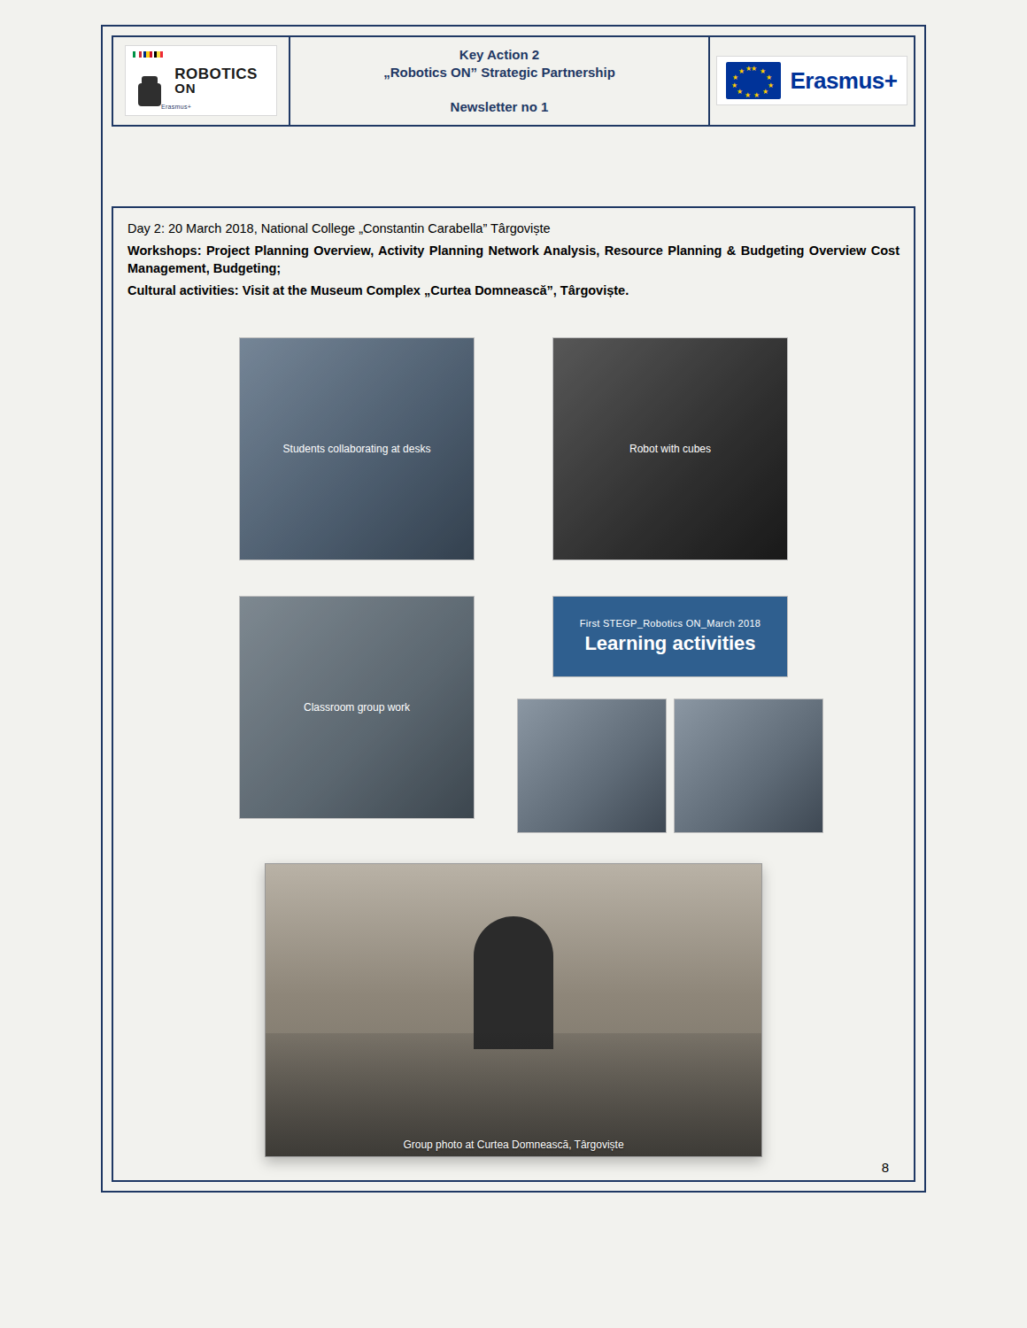ROBOTICSON
Erasmus+
Key Action 2
„Robotics ON” Strategic Partnership
Newsletter no 1
★ ★ ★ ★ ★ ★ ★ ★ ★ ★ ★ ★
Erasmus+
Day 2: 20 March 2018, National College „Constantin Carabella” Târgoviște
Workshops: Project Planning Overview, Activity Planning Network Analysis, Resource Planning & Budgeting Overview Cost Management, Budgeting;
Cultural activities: Visit at the Museum Complex „Curtea Domnească”, Târgoviște.
Students collaborating at desks
Robot with cubes
Classroom group work
First STEGP_Robotics ON_March 2018
Learning activities
Group photo at Curtea Domnească, Târgoviște
8